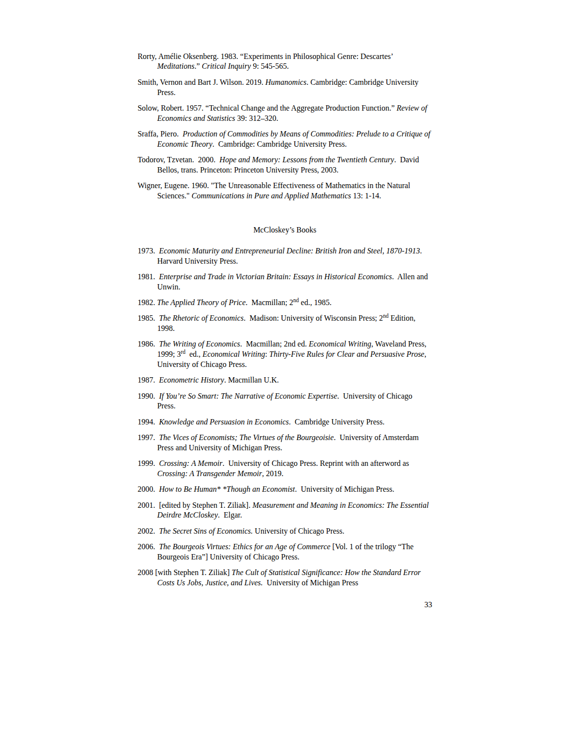Rorty, Amélie Oksenberg. 1983. “Experiments in Philosophical Genre: Descartes’ Meditations.” Critical Inquiry 9: 545-565.
Smith, Vernon and Bart J. Wilson. 2019. Humanomics. Cambridge: Cambridge University Press.
Solow, Robert. 1957. “Technical Change and the Aggregate Production Function.” Review of Economics and Statistics 39: 312–320.
Sraffa, Piero. Production of Commodities by Means of Commodities: Prelude to a Critique of Economic Theory. Cambridge: Cambridge University Press.
Todorov, Tzvetan. 2000. Hope and Memory: Lessons from the Twentieth Century. David Bellos, trans. Princeton: Princeton University Press, 2003.
Wigner, Eugene. 1960. "The Unreasonable Effectiveness of Mathematics in the Natural Sciences." Communications in Pure and Applied Mathematics 13: 1-14.
McCloskey’s Books
1973. Economic Maturity and Entrepreneurial Decline: British Iron and Steel, 1870-1913. Harvard University Press.
1981. Enterprise and Trade in Victorian Britain: Essays in Historical Economics. Allen and Unwin.
1982. The Applied Theory of Price. Macmillan; 2nd ed., 1985.
1985. The Rhetoric of Economics. Madison: University of Wisconsin Press; 2nd Edition, 1998.
1986. The Writing of Economics. Macmillan; 2nd ed. Economical Writing, Waveland Press, 1999; 3rd ed., Economical Writing: Thirty-Five Rules for Clear and Persuasive Prose, University of Chicago Press.
1987. Econometric History. Macmillan U.K.
1990. If You’re So Smart: The Narrative of Economic Expertise. University of Chicago Press.
1994. Knowledge and Persuasion in Economics. Cambridge University Press.
1997. The Vices of Economists; The Virtues of the Bourgeoisie. University of Amsterdam Press and University of Michigan Press.
1999. Crossing: A Memoir. University of Chicago Press. Reprint with an afterword as Crossing: A Transgender Memoir, 2019.
2000. How to Be Human* *Though an Economist. University of Michigan Press.
2001. [edited by Stephen T. Ziliak]. Measurement and Meaning in Economics: The Essential Deirdre McCloskey. Elgar.
2002. The Secret Sins of Economics. University of Chicago Press.
2006. The Bourgeois Virtues: Ethics for an Age of Commerce [Vol. 1 of the trilogy “The Bourgeois Era”] University of Chicago Press.
2008 [with Stephen T. Ziliak] The Cult of Statistical Significance: How the Standard Error Costs Us Jobs, Justice, and Lives. University of Michigan Press
33